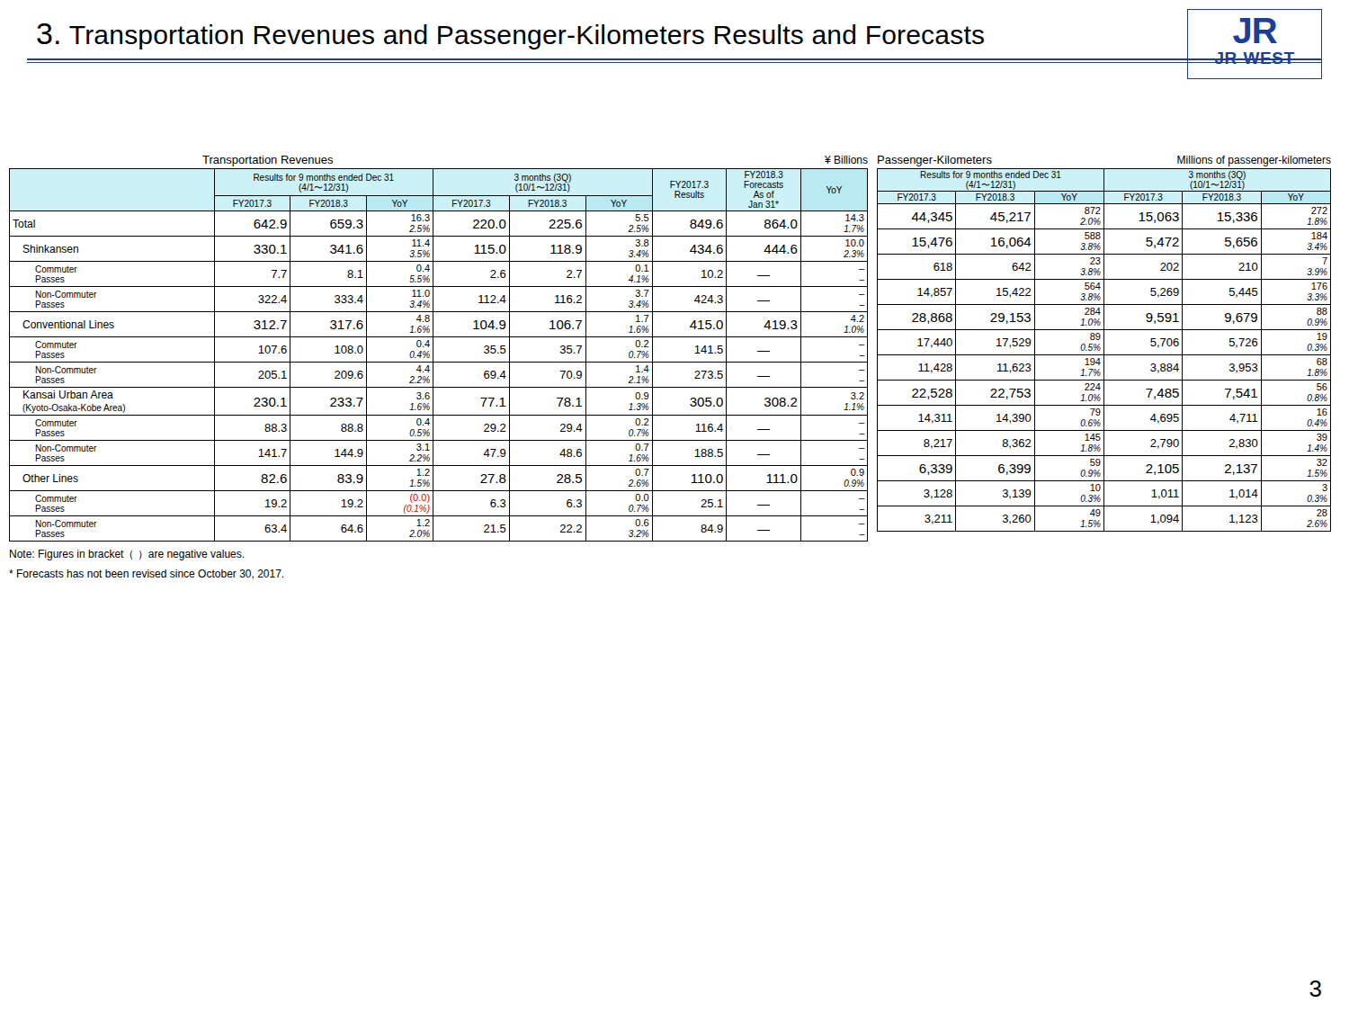3. Transportation Revenues and Passenger-Kilometers Results and Forecasts
JR
JR-WEST
Transportation Revenues
¥ Billions
| | Results for 9 months ended Dec 31 (4/1〜12/31) | 3 months (3Q) (10/1〜12/31) | FY2017.3 Results | FY2018.3 Forecasts As of Jan 31* | YoY |
| --- | --- | --- | --- | --- | --- |
| FY2017.3 | FY2018.3 | YoY | FY2017.3 | FY2018.3 | YoY |
| Total | 642.9 | 659.3 | 16.3 2.5% | 220.0 | 225.6 | 5.5 2.5% | 849.6 | 864.0 | 14.3 1.7% |
| Shinkansen | 330.1 | 341.6 | 11.4 3.5% | 115.0 | 118.9 | 3.8 3.4% | 434.6 | 444.6 | 10.0 2.3% |
| Commuter Passes | 7.7 | 8.1 | 0.4 5.5% | 2.6 | 2.7 | 0.1 4.1% | 10.2 | — | – – |
| Non-Commuter Passes | 322.4 | 333.4 | 11.0 3.4% | 112.4 | 116.2 | 3.7 3.4% | 424.3 | — | – – |
| Conventional Lines | 312.7 | 317.6 | 4.8 1.6% | 104.9 | 106.7 | 1.7 1.6% | 415.0 | 419.3 | 4.2 1.0% |
| Commuter Passes | 107.6 | 108.0 | 0.4 0.4% | 35.5 | 35.7 | 0.2 0.7% | 141.5 | — | – – |
| Non-Commuter Passes | 205.1 | 209.6 | 4.4 2.2% | 69.4 | 70.9 | 1.4 2.1% | 273.5 | — | – – |
| Kansai Urban Area (Kyoto-Osaka-Kobe Area) | 230.1 | 233.7 | 3.6 1.6% | 77.1 | 78.1 | 0.9 1.3% | 305.0 | 308.2 | 3.2 1.1% |
| Commuter Passes | 88.3 | 88.8 | 0.4 0.5% | 29.2 | 29.4 | 0.2 0.7% | 116.4 | — | – – |
| Non-Commuter Passes | 141.7 | 144.9 | 3.1 2.2% | 47.9 | 48.6 | 0.7 1.6% | 188.5 | — | – – |
| Other Lines | 82.6 | 83.9 | 1.2 1.5% | 27.8 | 28.5 | 0.7 2.6% | 110.0 | 111.0 | 0.9 0.9% |
| Commuter Passes | 19.2 | 19.2 | (0.0) (0.1%) | 6.3 | 6.3 | 0.0 0.7% | 25.1 | — | – – |
| Non-Commuter Passes | 63.4 | 64.6 | 1.2 2.0% | 21.5 | 22.2 | 0.6 3.2% | 84.9 | — | – – |
Note: Figures in bracket（ ）are negative values.
* Forecasts has not been revised since October 30, 2017.
Passenger-Kilometers
Millions of passenger-kilometers
| Results for 9 months ended Dec 31 (4/1〜12/31) | 3 months (3Q) (10/1〜12/31) |
| --- | --- |
| FY2017.3 | FY2018.3 | YoY | FY2017.3 | FY2018.3 | YoY |
| 44,345 | 45,217 | 872 2.0% | 15,063 | 15,336 | 272 1.8% |
| 15,476 | 16,064 | 588 3.8% | 5,472 | 5,656 | 184 3.4% |
| 618 | 642 | 23 3.8% | 202 | 210 | 7 3.9% |
| 14,857 | 15,422 | 564 3.8% | 5,269 | 5,445 | 176 3.3% |
| 28,868 | 29,153 | 284 1.0% | 9,591 | 9,679 | 88 0.9% |
| 17,440 | 17,529 | 89 0.5% | 5,706 | 5,726 | 19 0.3% |
| 11,428 | 11,623 | 194 1.7% | 3,884 | 3,953 | 68 1.8% |
| 22,528 | 22,753 | 224 1.0% | 7,485 | 7,541 | 56 0.8% |
| 14,311 | 14,390 | 79 0.6% | 4,695 | 4,711 | 16 0.4% |
| 8,217 | 8,362 | 145 1.8% | 2,790 | 2,830 | 39 1.4% |
| 6,339 | 6,399 | 59 0.9% | 2,105 | 2,137 | 32 1.5% |
| 3,128 | 3,139 | 10 0.3% | 1,011 | 1,014 | 3 0.3% |
| 3,211 | 3,260 | 49 1.5% | 1,094 | 1,123 | 28 2.6% |
3